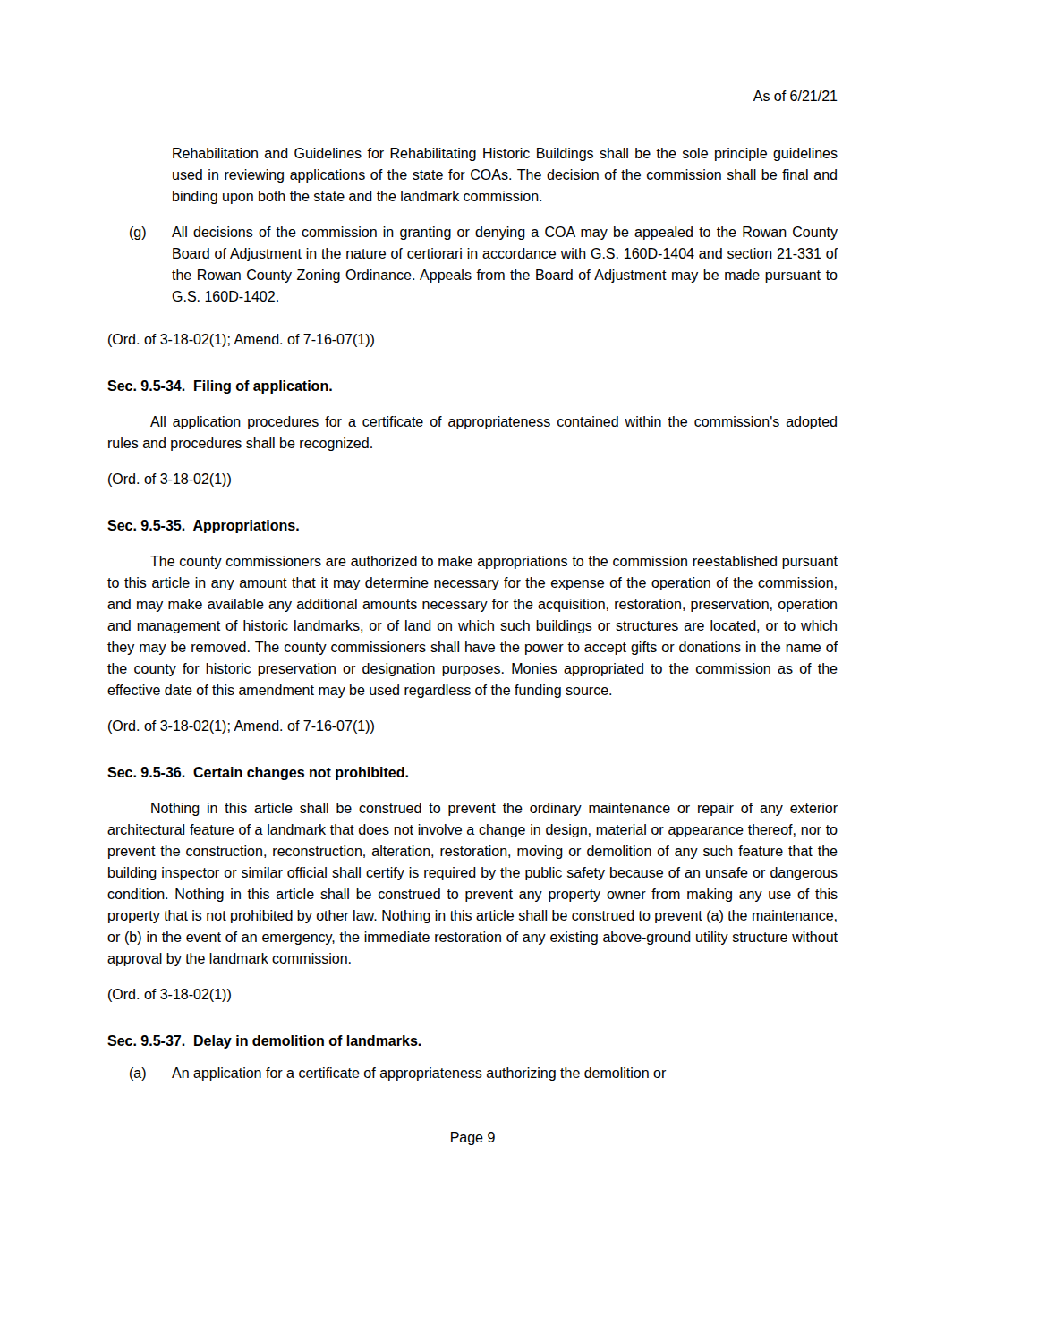As of 6/21/21
Rehabilitation and Guidelines for Rehabilitating Historic Buildings shall be the sole principle guidelines used in reviewing applications of the state for COAs. The decision of the commission shall be final and binding upon both the state and the landmark commission.
(g)
All decisions of the commission in granting or denying a COA may be appealed to the Rowan County Board of Adjustment in the nature of certiorari in accordance with G.S. 160D-1404 and section 21-331 of the Rowan County Zoning Ordinance. Appeals from the Board of Adjustment may be made pursuant to G.S. 160D-1402.
(Ord. of 3-18-02(1); Amend. of 7-16-07(1))
Sec. 9.5-34. Filing of application.
All application procedures for a certificate of appropriateness contained within the commission's adopted rules and procedures shall be recognized.
(Ord. of 3-18-02(1))
Sec. 9.5-35. Appropriations.
The county commissioners are authorized to make appropriations to the commission reestablished pursuant to this article in any amount that it may determine necessary for the expense of the operation of the commission, and may make available any additional amounts necessary for the acquisition, restoration, preservation, operation and management of historic landmarks, or of land on which such buildings or structures are located, or to which they may be removed. The county commissioners shall have the power to accept gifts or donations in the name of the county for historic preservation or designation purposes. Monies appropriated to the commission as of the effective date of this amendment may be used regardless of the funding source.
(Ord. of 3-18-02(1); Amend. of 7-16-07(1))
Sec. 9.5-36. Certain changes not prohibited.
Nothing in this article shall be construed to prevent the ordinary maintenance or repair of any exterior architectural feature of a landmark that does not involve a change in design, material or appearance thereof, nor to prevent the construction, reconstruction, alteration, restoration, moving or demolition of any such feature that the building inspector or similar official shall certify is required by the public safety because of an unsafe or dangerous condition. Nothing in this article shall be construed to prevent any property owner from making any use of this property that is not prohibited by other law. Nothing in this article shall be construed to prevent (a) the maintenance, or (b) in the event of an emergency, the immediate restoration of any existing above-ground utility structure without approval by the landmark commission.
(Ord. of 3-18-02(1))
Sec. 9.5-37. Delay in demolition of landmarks.
(a)
An application for a certificate of appropriateness authorizing the demolition or
Page 9